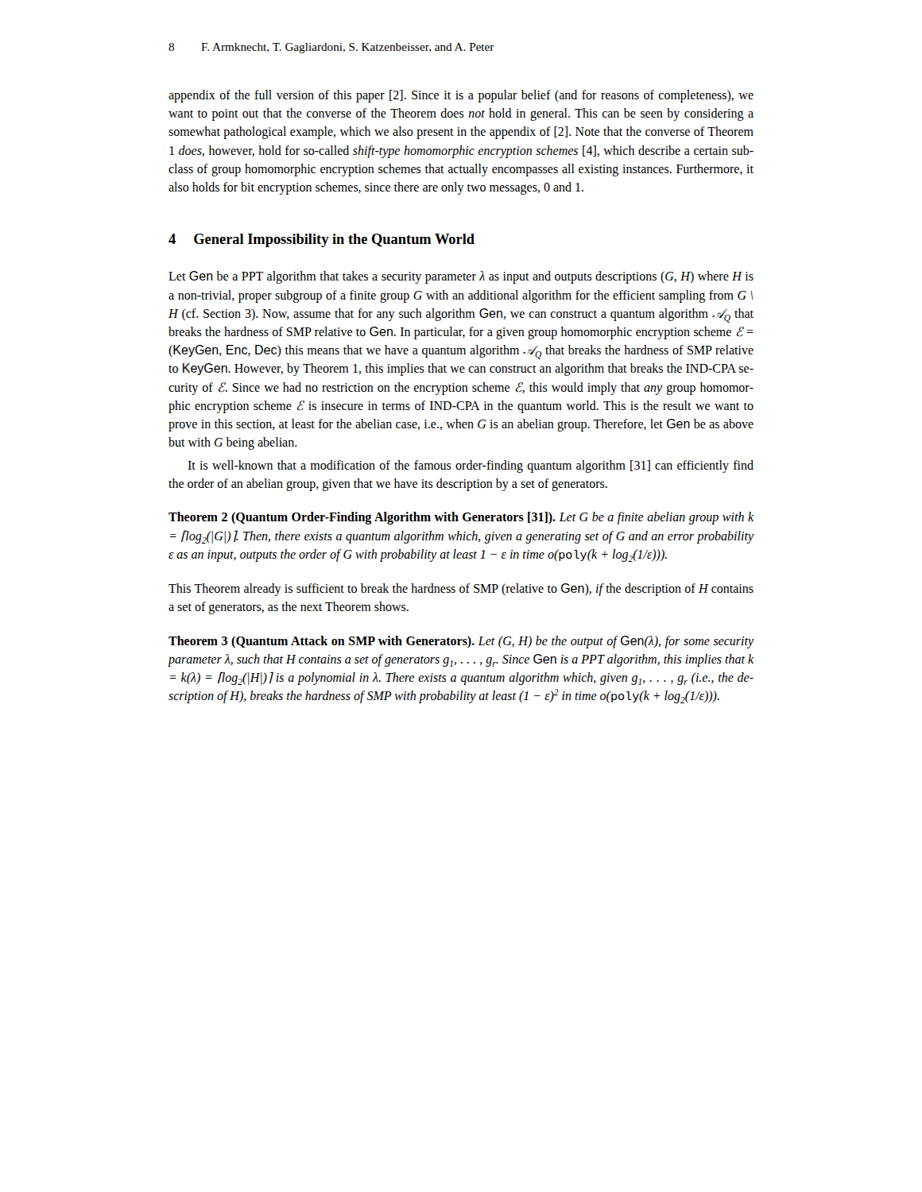8 F. Armknecht, T. Gagliardoni, S. Katzenbeisser, and A. Peter
appendix of the full version of this paper [2]. Since it is a popular belief (and for reasons of completeness), we want to point out that the converse of the Theorem does not hold in general. This can be seen by considering a somewhat pathological example, which we also present in the appendix of [2]. Note that the converse of Theorem 1 does, however, hold for so-called shift-type homomorphic encryption schemes [4], which describe a certain subclass of group homomorphic encryption schemes that actually encompasses all existing instances. Furthermore, it also holds for bit encryption schemes, since there are only two messages, 0 and 1.
4 General Impossibility in the Quantum World
Let Gen be a PPT algorithm that takes a security parameter λ as input and outputs descriptions (G, H) where H is a non-trivial, proper subgroup of a finite group G with an additional algorithm for the efficient sampling from G \ H (cf. Section 3). Now, assume that for any such algorithm Gen, we can construct a quantum algorithm 𝒜Q that breaks the hardness of SMP relative to Gen. In particular, for a given group homomorphic encryption scheme ℰ = (KeyGen, Enc, Dec) this means that we have a quantum algorithm 𝒜Q that breaks the hardness of SMP relative to KeyGen. However, by Theorem 1, this implies that we can construct an algorithm that breaks the IND-CPA security of ℰ. Since we had no restriction on the encryption scheme ℰ, this would imply that any group homomorphic encryption scheme ℰ is insecure in terms of IND-CPA in the quantum world. This is the result we want to prove in this section, at least for the abelian case, i.e., when G is an abelian group. Therefore, let Gen be as above but with G being abelian.
It is well-known that a modification of the famous order-finding quantum algorithm [31] can efficiently find the order of an abelian group, given that we have its description by a set of generators.
Theorem 2 (Quantum Order-Finding Algorithm with Generators [31]). Let G be a finite abelian group with k = ⌈log2(|G|)⌉. Then, there exists a quantum algorithm which, given a generating set of G and an error probability ε as an input, outputs the order of G with probability at least 1 − ε in time o(poly(k + log2(1/ε))).
This Theorem already is sufficient to break the hardness of SMP (relative to Gen), if the description of H contains a set of generators, as the next Theorem shows.
Theorem 3 (Quantum Attack on SMP with Generators). Let (G, H) be the output of Gen(λ), for some security parameter λ, such that H contains a set of generators g1, . . . , gr. Since Gen is a PPT algorithm, this implies that k = k(λ) = ⌈log2(|H|)⌉ is a polynomial in λ. There exists a quantum algorithm which, given g1, . . . , gr (i.e., the description of H), breaks the hardness of SMP with probability at least (1 − ε)2 in time o(poly(k + log2(1/ε))).